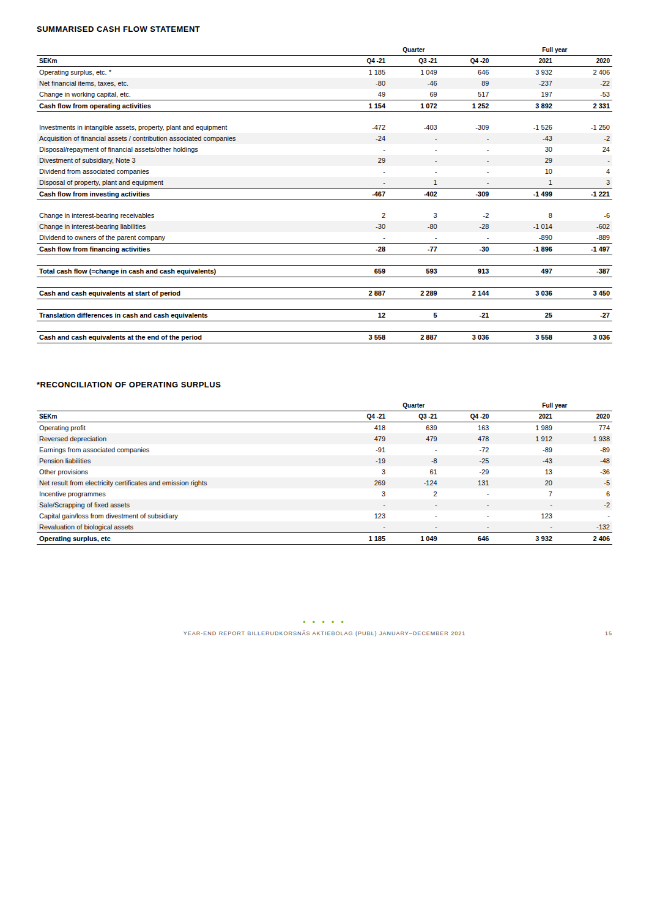SUMMARISED CASH FLOW STATEMENT
| | Quarter | | Full year |
| --- | --- | --- | --- |
| SEKm | Q4 -21 | Q3 -21 | Q4 -20 | | 2021 | 2020 |
| Operating surplus, etc. * | 1 185 | 1 049 | 646 | | 3 932 | 2 406 |
| Net financial items, taxes, etc. | -80 | -46 | 89 | | -237 | -22 |
| Change in working capital, etc. | 49 | 69 | 517 | | 197 | -53 |
| Cash flow from operating activities | 1 154 | 1 072 | 1 252 | | 3 892 | 2 331 |
| Investments in intangible assets, property, plant and equipment | -472 | -403 | -309 | | -1 526 | -1 250 |
| Acquisition of financial assets / contribution associated companies | -24 | - | - | | -43 | -2 |
| Disposal/repayment of financial assets/other holdings | - | - | - | | 30 | 24 |
| Divestment of subsidiary, Note 3 | 29 | - | - | | 29 | - |
| Dividend from associated companies | - | - | - | | 10 | 4 |
| Disposal of property, plant and equipment | - | 1 | - | | 1 | 3 |
| Cash flow from investing activities | -467 | -402 | -309 | | -1 499 | -1 221 |
| Change in interest-bearing receivables | 2 | 3 | -2 | | 8 | -6 |
| Change in interest-bearing liabilities | -30 | -80 | -28 | | -1 014 | -602 |
| Dividend to owners of the parent company | - | - | - | | -890 | -889 |
| Cash flow from financing activities | -28 | -77 | -30 | | -1 896 | -1 497 |
| Total cash flow (=change in cash and cash equivalents) | 659 | 593 | 913 | | 497 | -387 |
| Cash and cash equivalents at start of period | 2 887 | 2 289 | 2 144 | | 3 036 | 3 450 |
| Translation differences in cash and cash equivalents | 12 | 5 | -21 | | 25 | -27 |
| Cash and cash equivalents at the end of the period | 3 558 | 2 887 | 3 036 | | 3 558 | 3 036 |
*RECONCILIATION OF OPERATING SURPLUS
| | Quarter | | Full year |
| --- | --- | --- | --- |
| SEKm | Q4 -21 | Q3 -21 | Q4 -20 | | 2021 | 2020 |
| Operating profit | 418 | 639 | 163 | | 1 989 | 774 |
| Reversed depreciation | 479 | 479 | 478 | | 1 912 | 1 938 |
| Earnings from associated companies | -91 | - | -72 | | -89 | -89 |
| Pension liabilities | -19 | -8 | -25 | | -43 | -48 |
| Other provisions | 3 | 61 | -29 | | 13 | -36 |
| Net result from electricity certificates and emission rights | 269 | -124 | 131 | | 20 | -5 |
| Incentive programmes | 3 | 2 | - | | 7 | 6 |
| Sale/Scrapping of fixed assets | - | - | - | | - | -2 |
| Capital gain/loss from divestment of subsidiary | 123 | - | - | | 123 | - |
| Revaluation of biological assets | - | - | - | | - | -132 |
| Operating surplus, etc | 1 185 | 1 049 | 646 | | 3 932 | 2 406 |
• • • • •
YEAR-END REPORT BILLERUDKORSNÄS AKTIEBOLAG (PUBL) JANUARY–DECEMBER 2021 15